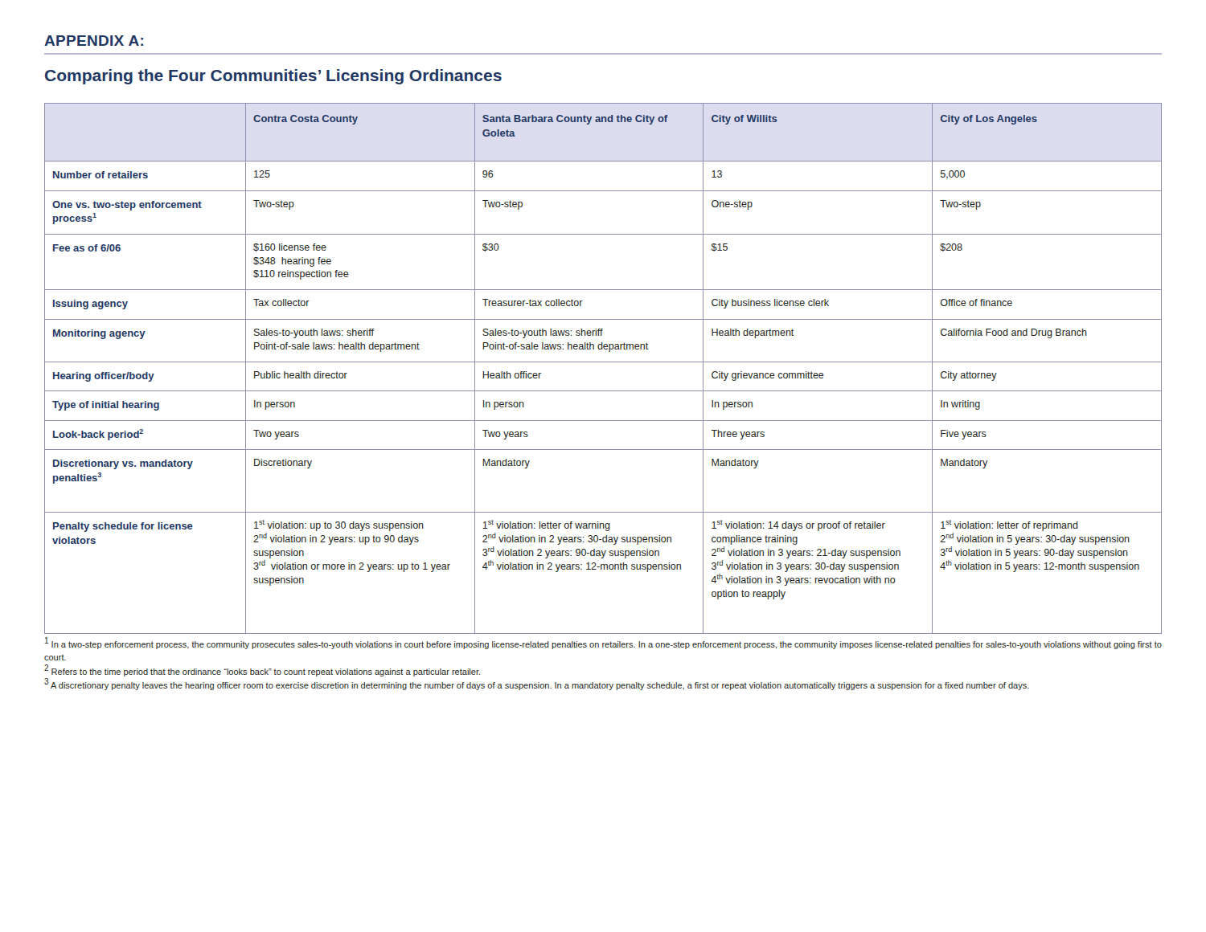APPENDIX A:
Comparing the Four Communities’ Licensing Ordinances
| | Contra Costa County | Santa Barbara County and the City of Goleta | City of Willits | City of Los Angeles |
| --- | --- | --- | --- | --- |
| Number of retailers | 125 | 96 | 13 | 5,000 |
| One vs. two-step enforcement process 1 | Two-step | Two-step | One-step | Two-step |
| Fee as of 6/06 | $160 license fee $348 hearing fee $110 reinspection fee | $30 | $15 | $208 |
| Issuing agency | Tax collector | Treasurer-tax collector | City business license clerk | Office of finance |
| Monitoring agency | Sales-to-youth laws: sheriff Point-of-sale laws: health department | Sales-to-youth laws: sheriff Point-of-sale laws: health department | Health department | California Food and Drug Branch |
| Hearing officer/body | Public health director | Health officer | City grievance committee | City attorney |
| Type of initial hearing | In person | In person | In person | In writing |
| Look-back period 2 | Two years | Two years | Three years | Five years |
| Discretionary vs. mandatory penalties 3 | Discretionary | Mandatory | Mandatory | Mandatory |
| Penalty schedule for license violators | 1 st violation: up to 30 days suspension 2 nd violation in 2 years: up to 90 days suspension 3 rd violation or more in 2 years: up to 1 year suspension | 1 st violation: letter of warning 2 nd violation in 2 years: 30-day suspension 3 rd violation 2 years: 90-day suspension 4 th violation in 2 years: 12-month suspension | 1 st violation: 14 days or proof of retailer compliance training 2 nd violation in 3 years: 21-day suspension 3 rd violation in 3 years: 30-day suspension 4 th violation in 3 years: revocation with no option to reapply | 1 st violation: letter of reprimand 2 nd violation in 5 years: 30-day suspension 3 rd violation in 5 years: 90-day suspension 4 th violation in 5 years: 12-month suspension |
1 In a two-step enforcement process, the community prosecutes sales-to-youth violations in court before imposing license-related penalties on retailers. In a one-step enforcement process, the community imposes license-related penalties for sales-to-youth violations without going first to court.
2 Refers to the time period that the ordinance “looks back” to count repeat violations against a particular retailer.
3 A discretionary penalty leaves the hearing officer room to exercise discretion in determining the number of days of a suspension. In a mandatory penalty schedule, a first or repeat violation automatically triggers a suspension for a fixed number of days.